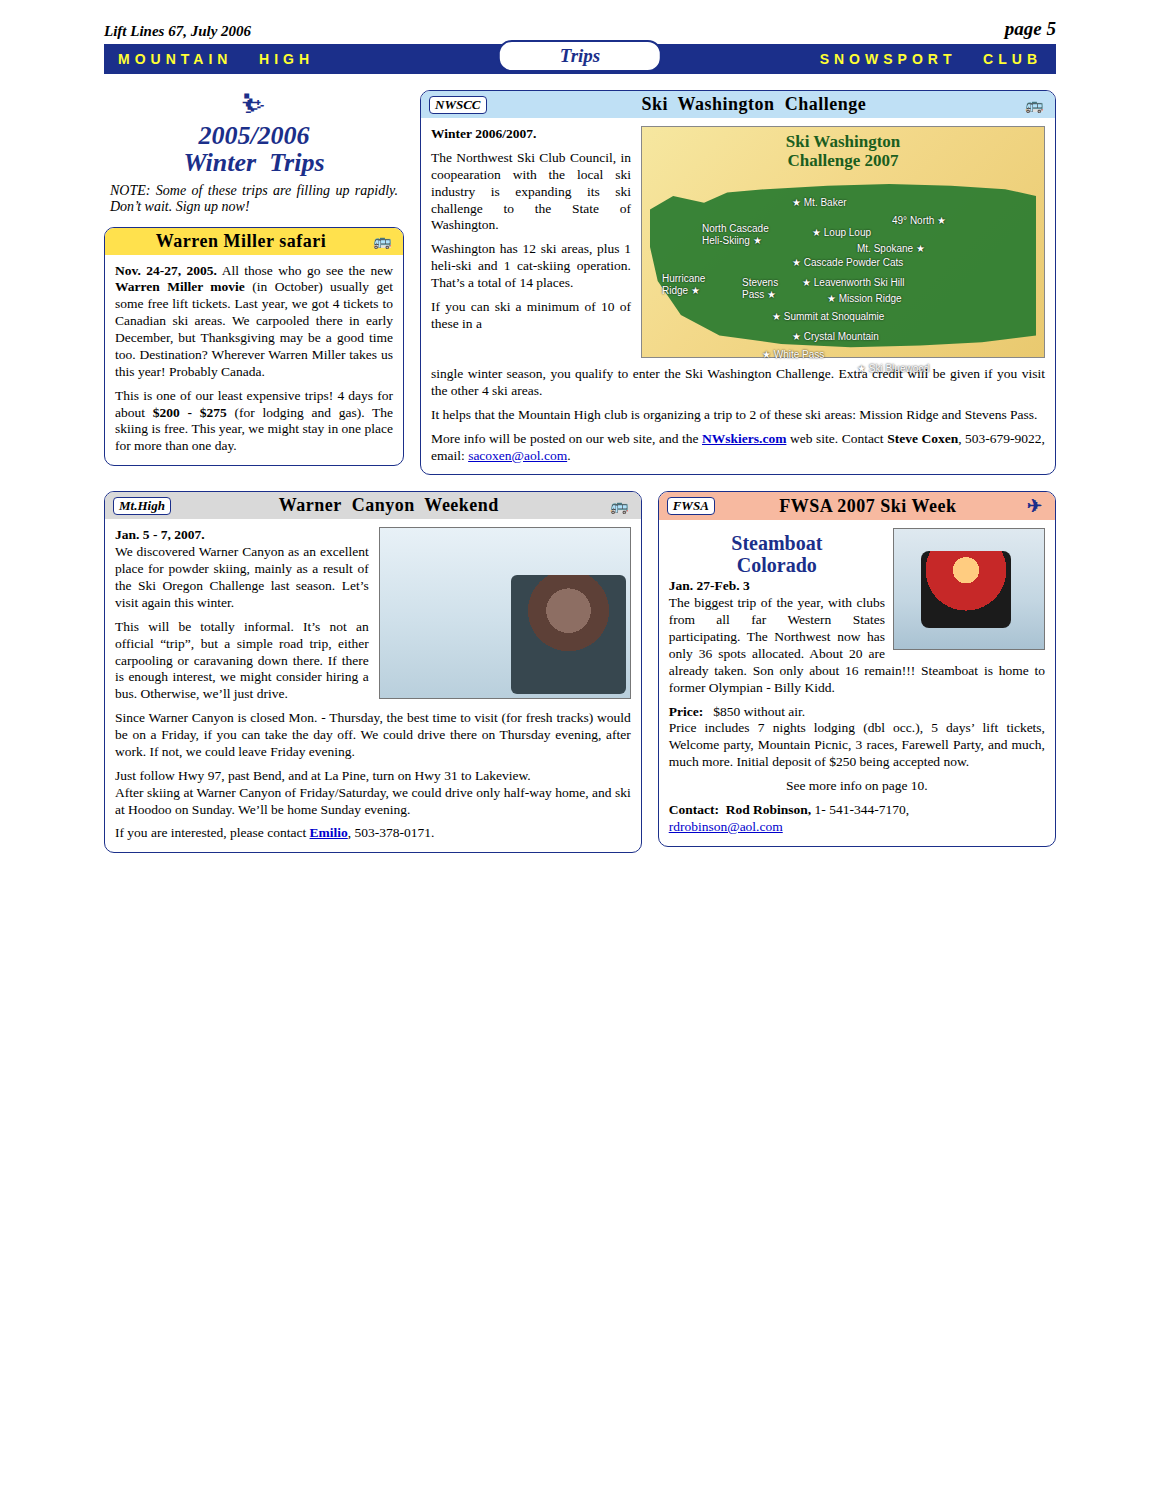Lift Lines 67, July 2006
page 5
MOUNTAIN HIGH
Trips
SNOWSPORT CLUB
⛷
2005/2006
Winter Trips
NOTE: Some of these trips are filling up rapidly. Don’t wait. Sign up now!
Warren Miller safari
🚌
Nov. 24-27, 2005. All those who go see the new Warren Miller movie (in October) usually get some free lift tickets. Last year, we got 4 tickets to Canadian ski areas. We carpooled there in early December, but Thanksgiving may be a good time too. Destination? Wherever Warren Miller takes us this year! Probably Canada.
This is one of our least expensive trips! 4 days for about $200 - $275 (for lodging and gas). The skiing is free. This year, we might stay in one place for more than one day.
NWSCC
Ski Washington Challenge
🚌
Winter 2006/2007.
The Northwest Ski Club Council, in coopearation with the local ski industry is expanding its ski challenge to the State of Washington.
Washington has 12 ski areas, plus 1 heli-ski and 1 cat-skiing operation. That’s a total of 14 places.
If you can ski a minimum of 10 of these in a
Ski Washington
Challenge 2007
★ Mt. Baker
49° North ★
North Cascade
Heli-Skiing ★
★ Loup Loup
Mt. Spokane ★
★ Cascade Powder Cats
Hurricane
Ridge ★
Stevens
Pass ★
★ Leavenworth Ski Hill
★ Mission Ridge
★ Summit at Snoqualmie
★ Crystal Mountain
★ White Pass
★ Ski Bluewood
single winter season, you qualify to enter the Ski Washington Challenge. Extra credit will be given if you visit the other 4 ski areas.
It helps that the Mountain High club is organizing a trip to 2 of these ski areas: Mission Ridge and Stevens Pass.
More info will be posted on our web site, and the NWskiers.com web site. Contact Steve Coxen, 503-679-9022, email: sacoxen@aol.com.
Mt.High
Warner Canyon Weekend
🚌
Jan. 5 - 7, 2007.
We discovered Warner Canyon as an excellent place for powder skiing, mainly as a result of the Ski Oregon Challenge last season. Let’s visit again this winter.
This will be totally informal. It’s not an official “trip”, but a simple road trip, either carpooling or caravaning down there. If there is enough interest, we might consider hiring a bus. Otherwise, we’ll just drive.
Since Warner Canyon is closed Mon. - Thursday, the best time to visit (for fresh tracks) would be on a Friday, if you can take the day off. We could drive there on Thursday evening, after work. If not, we could leave Friday evening.
Just follow Hwy 97, past Bend, and at La Pine, turn on Hwy 31 to Lakeview.
After skiing at Warner Canyon of Friday/Saturday, we could drive only half-way home, and ski at Hoodoo on Sunday. We’ll be home Sunday evening.
If you are interested, please contact Emilio, 503-378-0171.
FWSA
FWSA 2007 Ski Week
✈
Steamboat
Colorado
Jan. 27-Feb. 3
The biggest trip of the year, with clubs from all far Western States participating. The Northwest now has only 36 spots allocated. About 20 are already taken. Son only about 16 remain!!! Steamboat is home to former Olympian - Billy Kidd.
Price: $850 without air.
Price includes 7 nights lodging (dbl occ.), 5 days’ lift tickets, Welcome party, Mountain Picnic, 3 races, Farewell Party, and much, much more. Initial deposit of $250 being accepted now.
See more info on page 10.
Contact: Rod Robinson, 1- 541-344-7170,
rdrobinson@aol.com